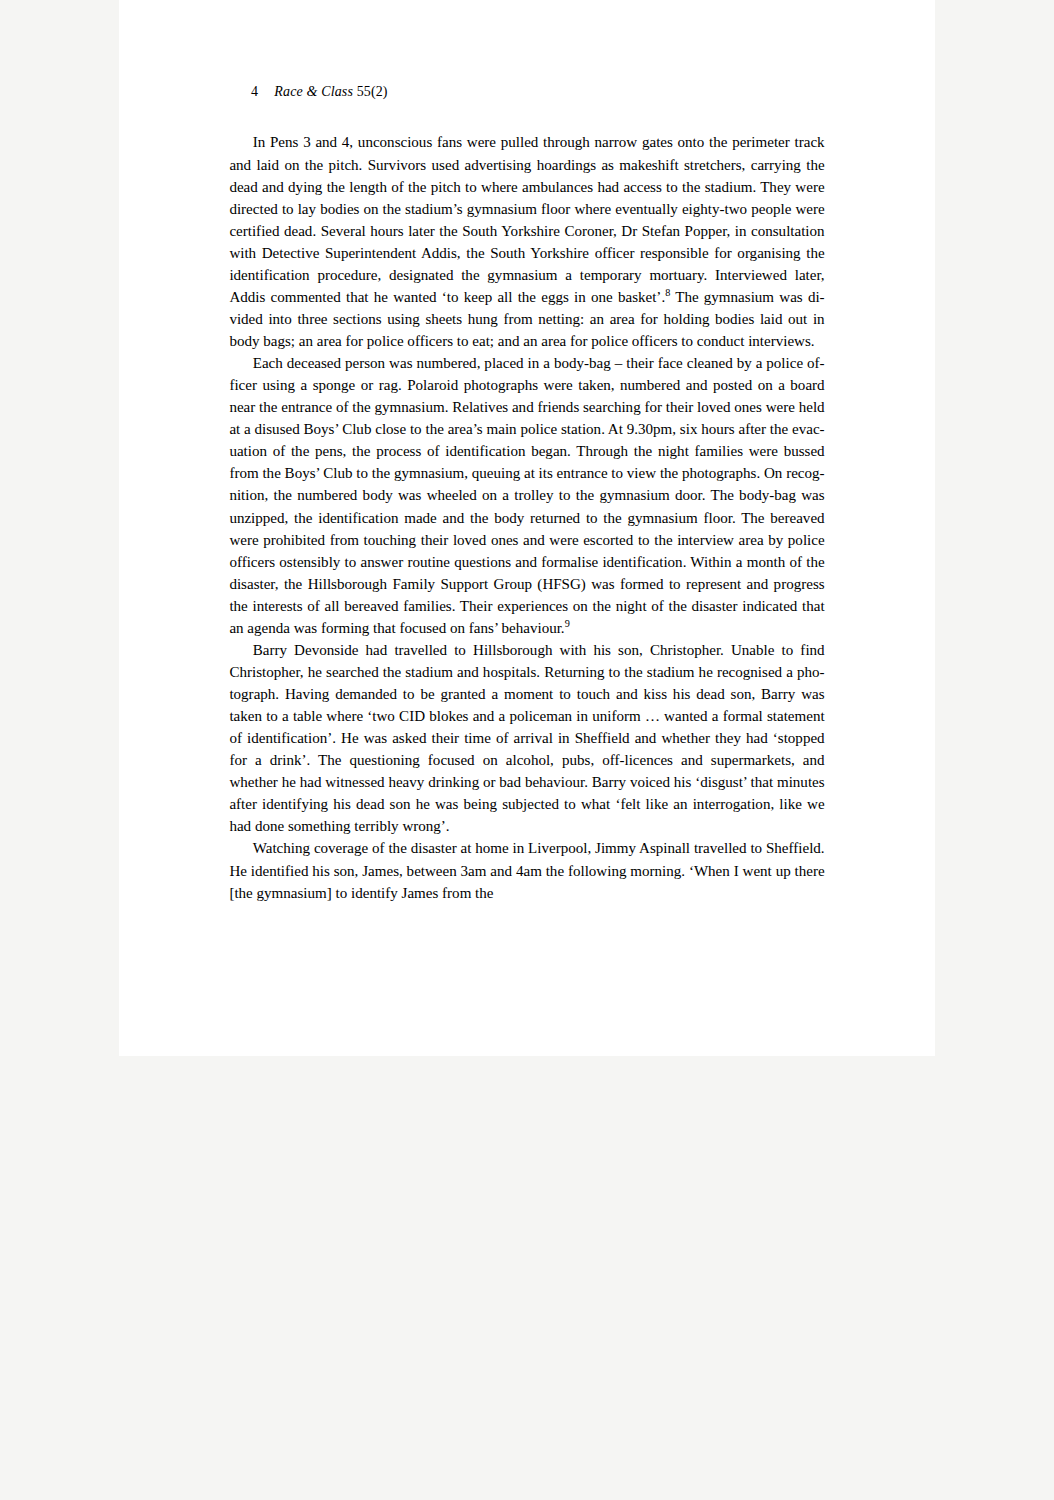4 Race & Class 55(2)
In Pens 3 and 4, unconscious fans were pulled through narrow gates onto the perimeter track and laid on the pitch. Survivors used advertising hoardings as makeshift stretchers, carrying the dead and dying the length of the pitch to where ambulances had access to the stadium. They were directed to lay bodies on the stadium’s gymnasium floor where eventually eighty-two people were certified dead. Several hours later the South Yorkshire Coroner, Dr Stefan Popper, in consultation with Detective Superintendent Addis, the South Yorkshire officer responsible for organising the identification procedure, designated the gymnasium a temporary mortuary. Interviewed later, Addis commented that he wanted ‘to keep all the eggs in one basket’.8 The gymnasium was divided into three sections using sheets hung from netting: an area for holding bodies laid out in body bags; an area for police officers to eat; and an area for police officers to conduct interviews.
Each deceased person was numbered, placed in a body-bag – their face cleaned by a police officer using a sponge or rag. Polaroid photographs were taken, numbered and posted on a board near the entrance of the gymnasium. Relatives and friends searching for their loved ones were held at a disused Boys’ Club close to the area’s main police station. At 9.30pm, six hours after the evacuation of the pens, the process of identification began. Through the night families were bussed from the Boys’ Club to the gymnasium, queuing at its entrance to view the photographs. On recognition, the numbered body was wheeled on a trolley to the gymnasium door. The body-bag was unzipped, the identification made and the body returned to the gymnasium floor. The bereaved were prohibited from touching their loved ones and were escorted to the interview area by police officers ostensibly to answer routine questions and formalise identification. Within a month of the disaster, the Hillsborough Family Support Group (HFSG) was formed to represent and progress the interests of all bereaved families. Their experiences on the night of the disaster indicated that an agenda was forming that focused on fans’ behaviour.9
Barry Devonside had travelled to Hillsborough with his son, Christopher. Unable to find Christopher, he searched the stadium and hospitals. Returning to the stadium he recognised a photograph. Having demanded to be granted a moment to touch and kiss his dead son, Barry was taken to a table where ‘two CID blokes and a policeman in uniform … wanted a formal statement of identification’. He was asked their time of arrival in Sheffield and whether they had ‘stopped for a drink’. The questioning focused on alcohol, pubs, off-licences and supermarkets, and whether he had witnessed heavy drinking or bad behaviour. Barry voiced his ‘disgust’ that minutes after identifying his dead son he was being subjected to what ‘felt like an interrogation, like we had done something terribly wrong’.
Watching coverage of the disaster at home in Liverpool, Jimmy Aspinall travelled to Sheffield. He identified his son, James, between 3am and 4am the following morning. ‘When I went up there [the gymnasium] to identify James from the